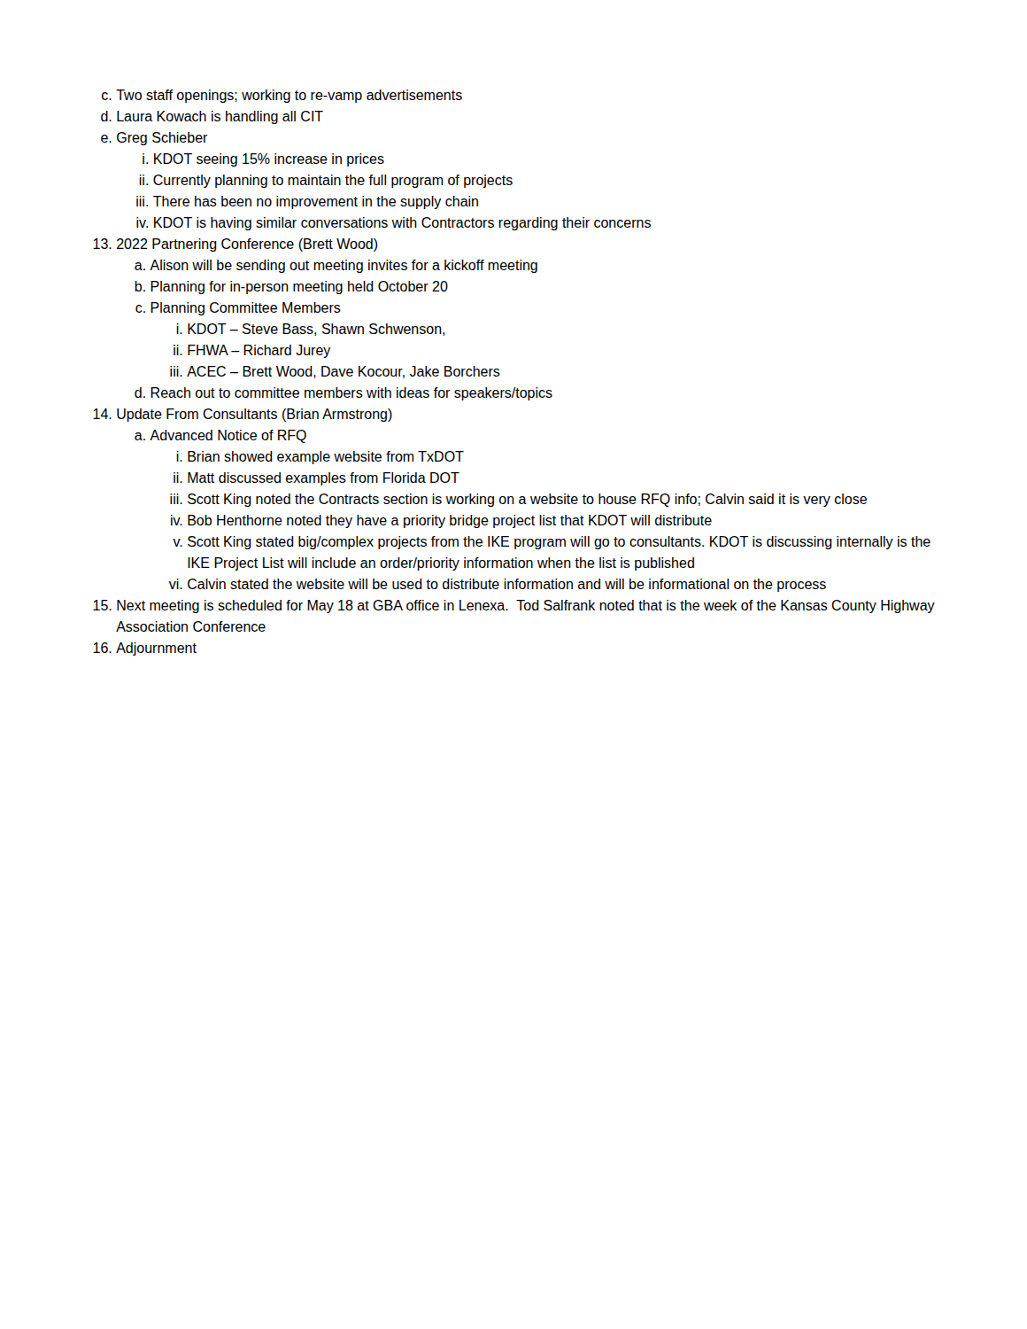Two staff openings; working to re-vamp advertisements
Laura Kowach is handling all CIT
Greg Schieber
KDOT seeing 15% increase in prices
Currently planning to maintain the full program of projects
There has been no improvement in the supply chain
KDOT is having similar conversations with Contractors regarding their concerns
2022 Partnering Conference (Brett Wood)
Alison will be sending out meeting invites for a kickoff meeting
Planning for in-person meeting held October 20
Planning Committee Members
KDOT – Steve Bass, Shawn Schwenson,
FHWA – Richard Jurey
ACEC – Brett Wood, Dave Kocour, Jake Borchers
Reach out to committee members with ideas for speakers/topics
Update From Consultants (Brian Armstrong)
Advanced Notice of RFQ
Brian showed example website from TxDOT
Matt discussed examples from Florida DOT
Scott King noted the Contracts section is working on a website to house RFQ info; Calvin said it is very close
Bob Henthorne noted they have a priority bridge project list that KDOT will distribute
Scott King stated big/complex projects from the IKE program will go to consultants. KDOT is discussing internally is the IKE Project List will include an order/priority information when the list is published
Calvin stated the website will be used to distribute information and will be informational on the process
Next meeting is scheduled for May 18 at GBA office in Lenexa. Tod Salfrank noted that is the week of the Kansas County Highway Association Conference
Adjournment